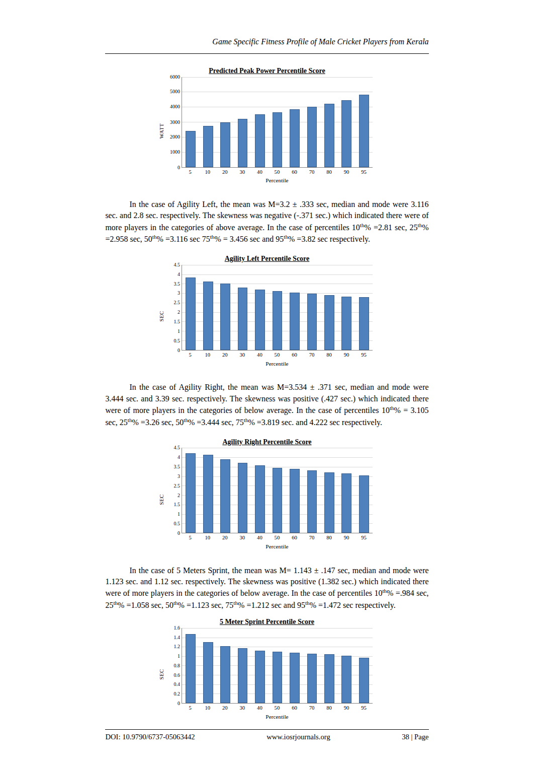Game Specific Fitness Profile of Male Cricket Players from Kerala
Predicted Peak Power Percentile Score
WATT
6000 5000 4000 3000 2000 1000 0
510203040506070809095
Percentile
In the case of Agility Left, the mean was M=3.2 ± .333 sec, median and mode were 3.116 sec. and 2.8 sec. respectively. The skewness was negative (-.371 sec.) which indicated there were of more players in the categories of above average. In the case of percentiles 10th% =2.81 sec, 25th% =2.958 sec, 50th% =3.116 sec 75th% = 3.456 sec and 95th% =3.82 sec respectively.
Agility Left Percentile Score
SEC
4.5 4 3.5 3 2.5 2 1.5 1 0.5 0
510203040506070809095
Percentile
In the case of Agility Right, the mean was M=3.534 ± .371 sec, median and mode were 3.444 sec. and 3.39 sec. respectively. The skewness was positive (.427 sec.) which indicated there were of more players in the categories of below average. In the case of percentiles 10th% = 3.105 sec, 25th% =3.26 sec, 50th% =3.444 sec, 75th% =3.819 sec. and 4.222 sec respectively.
Agility Right Percentile Score
SEC
4.5 4 3.5 3 2.5 2 1.5 1 0.5 0
510203040506070809095
Percentile
In the case of 5 Meters Sprint, the mean was M= 1.143 ± .147 sec, median and mode were 1.123 sec. and 1.12 sec. respectively. The skewness was positive (1.382 sec.) which indicated there were of more players in the categories of below average. In the case of percentiles 10th% =.984 sec, 25th% =1.058 sec, 50th% =1.123 sec, 75th% =1.212 sec and 95th% =1.472 sec respectively.
5 Meter Sprint Percentile Score
SEC
1.6 1.4 1.2 1 0.8 0.6 0.4 0.2 0
510203040506070809095
Percentile
DOI: 10.9790/6737-05063442
www.iosrjournals.org
38 | Page